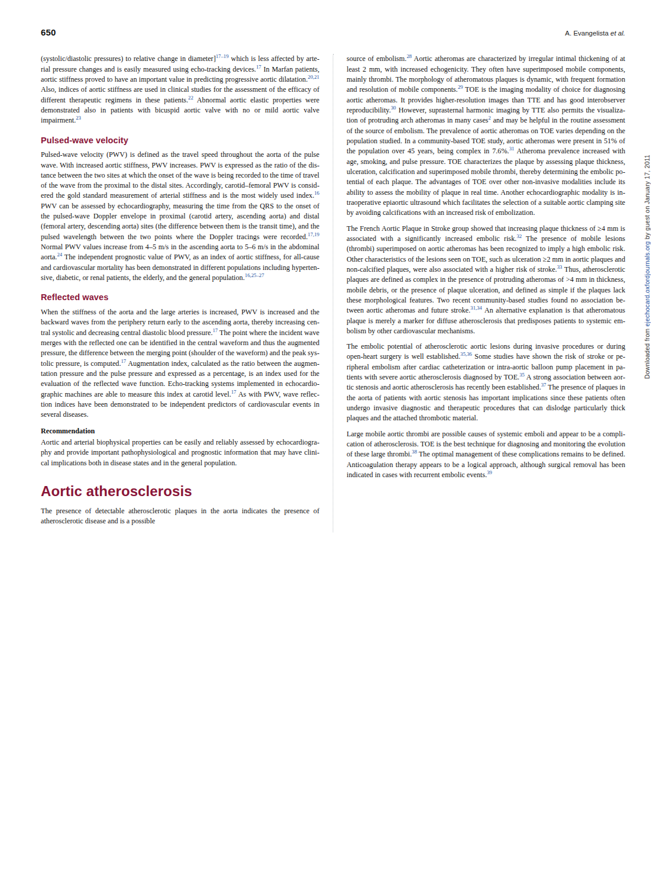650
A. Evangelista et al.
Downloaded from ejechocard.oxfordjournals.org by guest on January 17, 2011
(systolic/diastolic pressures) to relative change in diameter]17–19 which is less affected by arterial pressure changes and is easily measured using echo-tracking devices.17 In Marfan patients, aortic stiffness proved to have an important value in predicting progressive aortic dilatation.20,21 Also, indices of aortic stiffness are used in clinical studies for the assessment of the efficacy of different therapeutic regimens in these patients.22 Abnormal aortic elastic properties were demonstrated also in patients with bicuspid aortic valve with no or mild aortic valve impairment.23
Pulsed-wave velocity
Pulsed-wave velocity (PWV) is defined as the travel speed throughout the aorta of the pulse wave. With increased aortic stiffness, PWV increases. PWV is expressed as the ratio of the distance between the two sites at which the onset of the wave is being recorded to the time of travel of the wave from the proximal to the distal sites. Accordingly, carotid–femoral PWV is considered the gold standard measurement of arterial stiffness and is the most widely used index.16 PWV can be assessed by echocardiography, measuring the time from the QRS to the onset of the pulsed-wave Doppler envelope in proximal (carotid artery, ascending aorta) and distal (femoral artery, descending aorta) sites (the difference between them is the transit time), and the pulsed wavelength between the two points where the Doppler tracings were recorded.17,19 Normal PWV values increase from 4–5 m/s in the ascending aorta to 5–6 m/s in the abdominal aorta.24 The independent prognostic value of PWV, as an index of aortic stiffness, for all-cause and cardiovascular mortality has been demonstrated in different populations including hypertensive, diabetic, or renal patients, the elderly, and the general population.16,25–27
Reflected waves
When the stiffness of the aorta and the large arteries is increased, PWV is increased and the backward waves from the periphery return early to the ascending aorta, thereby increasing central systolic and decreasing central diastolic blood pressure.17 The point where the incident wave merges with the reflected one can be identified in the central waveform and thus the augmented pressure, the difference between the merging point (shoulder of the waveform) and the peak systolic pressure, is computed.17 Augmentation index, calculated as the ratio between the augmentation pressure and the pulse pressure and expressed as a percentage, is an index used for the evaluation of the reflected wave function. Echo-tracking systems implemented in echocardiographic machines are able to measure this index at carotid level.17 As with PWV, wave reflection indices have been demonstrated to be independent predictors of cardiovascular events in several diseases.
Recommendation
Aortic and arterial biophysical properties can be easily and reliably assessed by echocardiography and provide important pathophysiological and prognostic information that may have clinical implications both in disease states and in the general population.
Aortic atherosclerosis
The presence of detectable atherosclerotic plaques in the aorta indicates the presence of atherosclerotic disease and is a possible
source of embolism.28 Aortic atheromas are characterized by irregular intimal thickening of at least 2 mm, with increased echogenicity. They often have superimposed mobile components, mainly thrombi. The morphology of atheromatous plaques is dynamic, with frequent formation and resolution of mobile components.29 TOE is the imaging modality of choice for diagnosing aortic atheromas. It provides higher-resolution images than TTE and has good interobserver reproducibility.30 However, suprasternal harmonic imaging by TTE also permits the visualization of protruding arch atheromas in many cases2 and may be helpful in the routine assessment of the source of embolism. The prevalence of aortic atheromas on TOE varies depending on the population studied. In a community-based TOE study, aortic atheromas were present in 51% of the population over 45 years, being complex in 7.6%.31 Atheroma prevalence increased with age, smoking, and pulse pressure. TOE characterizes the plaque by assessing plaque thickness, ulceration, calcification and superimposed mobile thrombi, thereby determining the embolic potential of each plaque. The advantages of TOE over other non-invasive modalities include its ability to assess the mobility of plaque in real time. Another echocardiographic modality is intraoperative epiaortic ultrasound which facilitates the selection of a suitable aortic clamping site by avoiding calcifications with an increased risk of embolization.
The French Aortic Plaque in Stroke group showed that increasing plaque thickness of ≥4 mm is associated with a significantly increased embolic risk.32 The presence of mobile lesions (thrombi) superimposed on aortic atheromas has been recognized to imply a high embolic risk. Other characteristics of the lesions seen on TOE, such as ulceration ≥2 mm in aortic plaques and non-calcified plaques, were also associated with a higher risk of stroke.33 Thus, atherosclerotic plaques are defined as complex in the presence of protruding atheromas of >4 mm in thickness, mobile debris, or the presence of plaque ulceration, and defined as simple if the plaques lack these morphological features. Two recent community-based studies found no association between aortic atheromas and future stroke.31,34 An alternative explanation is that atheromatous plaque is merely a marker for diffuse atherosclerosis that predisposes patients to systemic embolism by other cardiovascular mechanisms.
The embolic potential of atherosclerotic aortic lesions during invasive procedures or during open-heart surgery is well established.35,36 Some studies have shown the risk of stroke or peripheral embolism after cardiac catheterization or intra-aortic balloon pump placement in patients with severe aortic atherosclerosis diagnosed by TOE.35 A strong association between aortic stenosis and aortic atherosclerosis has recently been established.37 The presence of plaques in the aorta of patients with aortic stenosis has important implications since these patients often undergo invasive diagnostic and therapeutic procedures that can dislodge particularly thick plaques and the attached thrombotic material.
Large mobile aortic thrombi are possible causes of systemic emboli and appear to be a complication of atherosclerosis. TOE is the best technique for diagnosing and monitoring the evolution of these large thrombi.38 The optimal management of these complications remains to be defined. Anticoagulation therapy appears to be a logical approach, although surgical removal has been indicated in cases with recurrent embolic events.39